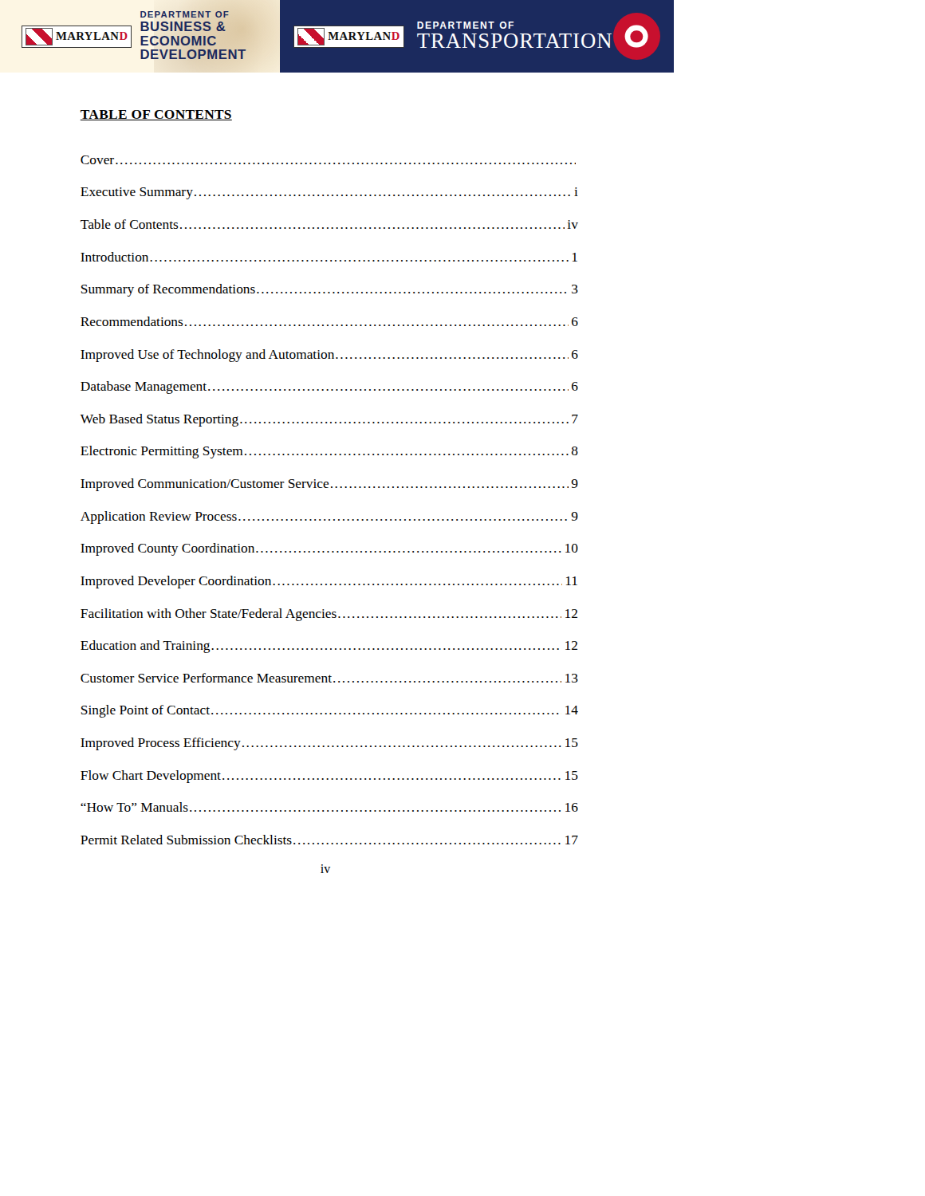MARYLAND
DEPARTMENT OF
BUSINESS & ECONOMIC DEVELOPMENT
MARYLAND
DEPARTMENT OF
TRANSPORTATION
TABLE OF CONTENTS
Cover.................................................................................................................................................
Executive Summary..................................................................................................................... i
Table of Contents......................................................................................................................... iv
Introduction..................................................................................................................................... 1
Summary of Recommendations....................................................................................................... 3
Recommendations............................................................................................................................. 6
Improved Use of Technology and Automation......................................................................... 6
Database Management......................................................................................................... 6
Web Based Status Reporting.............................................................................................. 7
Electronic Permitting System............................................................................................. 8
Improved Communication/Customer Service........................................................................... 9
Application Review Process............................................................................................... 9
Improved County Coordination......................................................................................... 10
Improved Developer Coordination................................................................................... 11
Facilitation with Other State/Federal Agencies............................................................... 12
Education and Training....................................................................................................... 12
Customer Service Performance Measurement.................................................................. 13
Single Point of Contact....................................................................................................... 14
Improved Process Efficiency..................................................................................................... 15
Flow Chart Development.................................................................................................... 15
“How To” Manuals........................................................................................................... 16
Permit Related Submission Checklists............................................................................. 17
iv